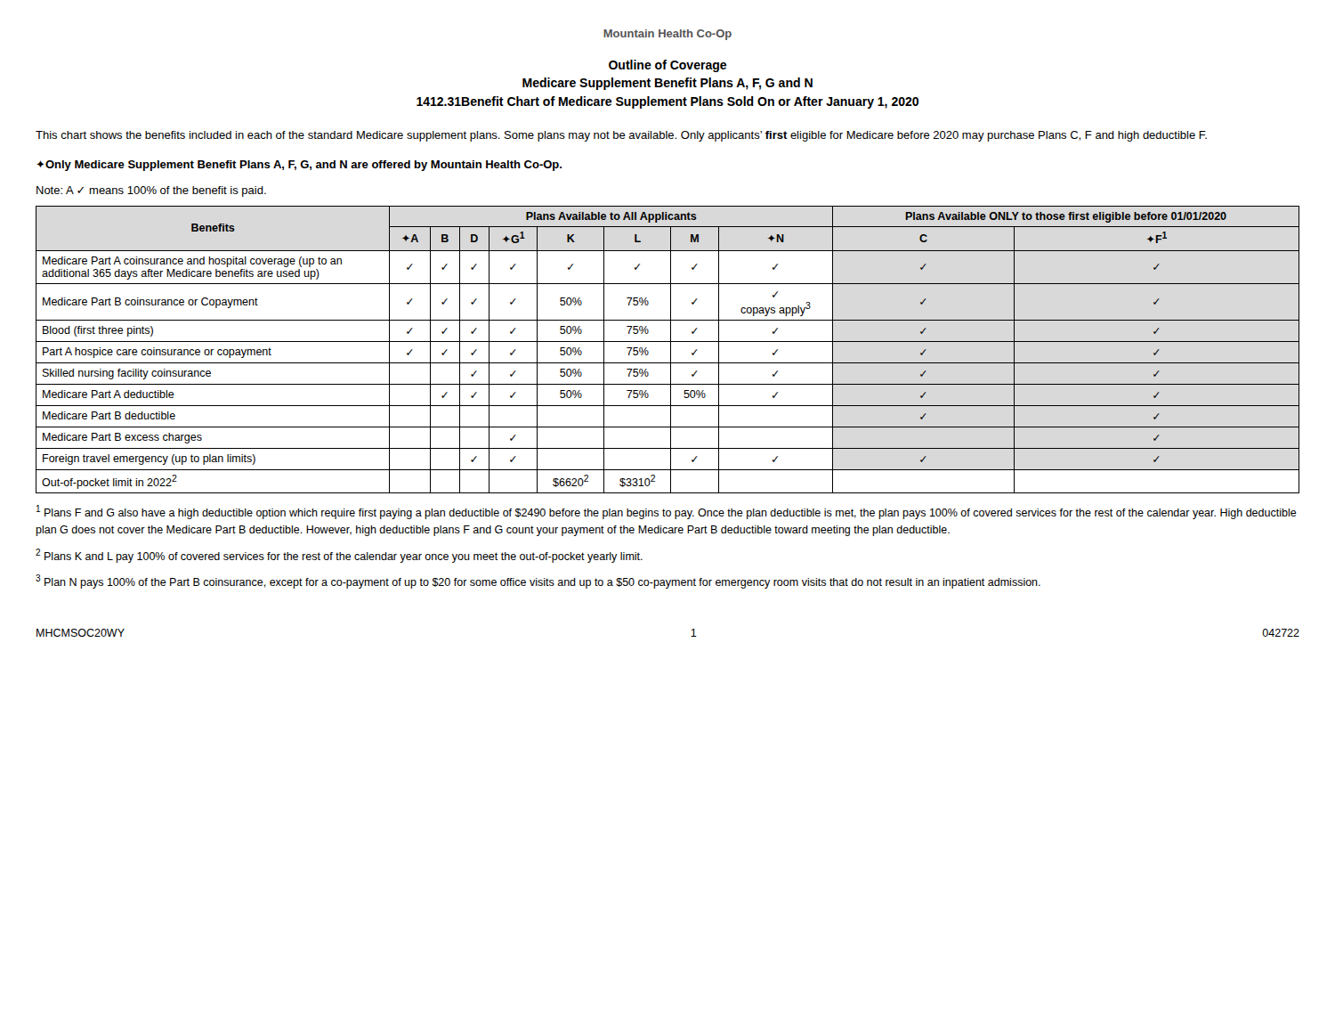Mountain Health Co-Op
Outline of Coverage
Medicare Supplement Benefit Plans A, F, G and N
1412.31Benefit Chart of Medicare Supplement Plans Sold On or After January 1, 2020
This chart shows the benefits included in each of the standard Medicare supplement plans. Some plans may not be available. Only applicants’ first eligible for Medicare before 2020 may purchase Plans C, F and high deductible F.
✦Only Medicare Supplement Benefit Plans A, F, G, and N are offered by Mountain Health Co-Op.
Note: A ✓ means 100% of the benefit is paid.
| Benefits | Plans Available to All Applicants | Plans Available ONLY to those first eligible before 01/01/2020 |
| --- | --- | --- |
| ✦ A | B | D | ✦ G 1 | K | L | M | ✦ N | C | ✦ F 1 |
| Medicare Part A coinsurance and hospital coverage (up to an additional 365 days after Medicare benefits are used up) | ✓ | ✓ | ✓ | ✓ | ✓ | ✓ | ✓ | ✓ | ✓ | ✓ |
| Medicare Part B coinsurance or Copayment | ✓ | ✓ | ✓ | ✓ | 50% | 75% | ✓ | ✓ copays apply 3 | ✓ | ✓ |
| Blood (first three pints) | ✓ | ✓ | ✓ | ✓ | 50% | 75% | ✓ | ✓ | ✓ | ✓ |
| Part A hospice care coinsurance or copayment | ✓ | ✓ | ✓ | ✓ | 50% | 75% | ✓ | ✓ | ✓ | ✓ |
| Skilled nursing facility coinsurance | | | ✓ | ✓ | 50% | 75% | ✓ | ✓ | ✓ | ✓ |
| Medicare Part A deductible | | ✓ | ✓ | ✓ | 50% | 75% | 50% | ✓ | ✓ | ✓ |
| Medicare Part B deductible | | | | | | | | | ✓ | ✓ |
| Medicare Part B excess charges | | | | ✓ | | | | | | ✓ |
| Foreign travel emergency (up to plan limits) | | | ✓ | ✓ | | | ✓ | ✓ | ✓ | ✓ |
| Out-of-pocket limit in 2022 2 | | | | | $6620 2 | $3310 2 | | | | |
1 Plans F and G also have a high deductible option which require first paying a plan deductible of $2490 before the plan begins to pay. Once the plan deductible is met, the plan pays 100% of covered services for the rest of the calendar year. High deductible plan G does not cover the Medicare Part B deductible. However, high deductible plans F and G count your payment of the Medicare Part B deductible toward meeting the plan deductible.
2 Plans K and L pay 100% of covered services for the rest of the calendar year once you meet the out-of-pocket yearly limit.
3 Plan N pays 100% of the Part B coinsurance, except for a co-payment of up to $20 for some office visits and up to a $50 co-payment for emergency room visits that do not result in an inpatient admission.
MHCMSOC20WY
1
042722